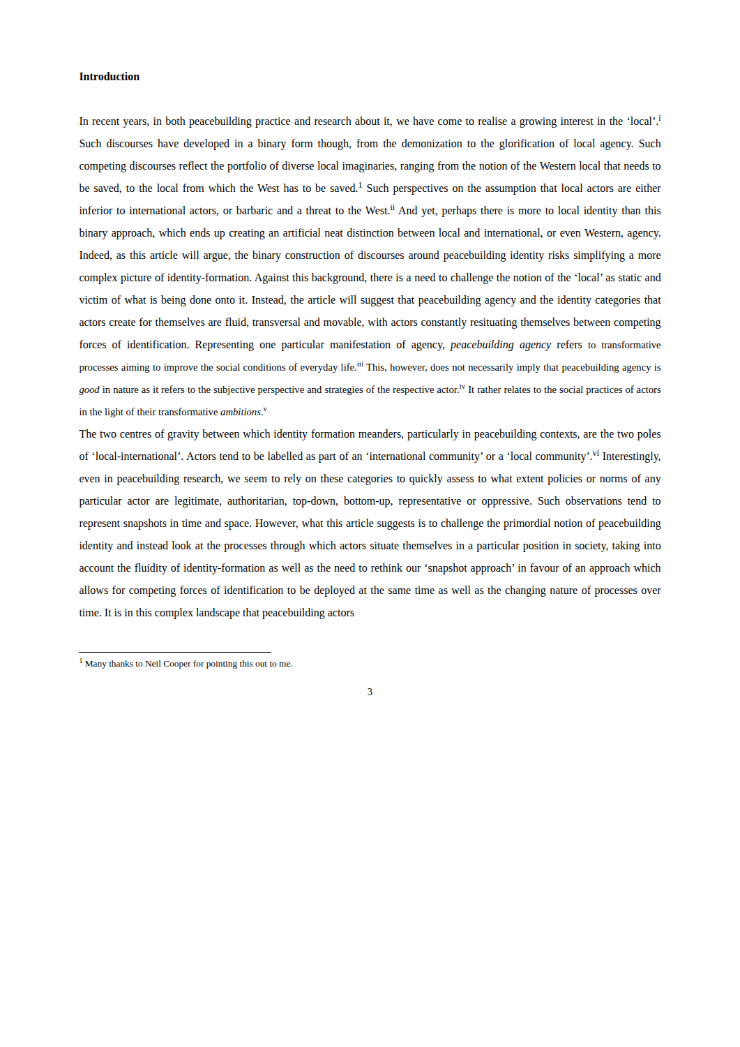Introduction
In recent years, in both peacebuilding practice and research about it, we have come to realise a growing interest in the ‘local’.i Such discourses have developed in a binary form though, from the demonization to the glorification of local agency. Such competing discourses reflect the portfolio of diverse local imaginaries, ranging from the notion of the Western local that needs to be saved, to the local from which the West has to be saved.1 Such perspectives on the assumption that local actors are either inferior to international actors, or barbaric and a threat to the West.ii And yet, perhaps there is more to local identity than this binary approach, which ends up creating an artificial neat distinction between local and international, or even Western, agency. Indeed, as this article will argue, the binary construction of discourses around peacebuilding identity risks simplifying a more complex picture of identity-formation. Against this background, there is a need to challenge the notion of the ‘local’ as static and victim of what is being done onto it. Instead, the article will suggest that peacebuilding agency and the identity categories that actors create for themselves are fluid, transversal and movable, with actors constantly resituating themselves between competing forces of identification. Representing one particular manifestation of agency, peacebuilding agency refers to transformative processes aiming to improve the social conditions of everyday life.iii This, however, does not necessarily imply that peacebuilding agency is good in nature as it refers to the subjective perspective and strategies of the respective actor.iv It rather relates to the social practices of actors in the light of their transformative ambitions.v
The two centres of gravity between which identity formation meanders, particularly in peacebuilding contexts, are the two poles of ‘local-international’. Actors tend to be labelled as part of an ‘international community’ or a ‘local community’.vi Interestingly, even in peacebuilding research, we seem to rely on these categories to quickly assess to what extent policies or norms of any particular actor are legitimate, authoritarian, top-down, bottom-up, representative or oppressive. Such observations tend to represent snapshots in time and space. However, what this article suggests is to challenge the primordial notion of peacebuilding identity and instead look at the processes through which actors situate themselves in a particular position in society, taking into account the fluidity of identity-formation as well as the need to rethink our ‘snapshot approach’ in favour of an approach which allows for competing forces of identification to be deployed at the same time as well as the changing nature of processes over time. It is in this complex landscape that peacebuilding actors
1 Many thanks to Neil Cooper for pointing this out to me.
3